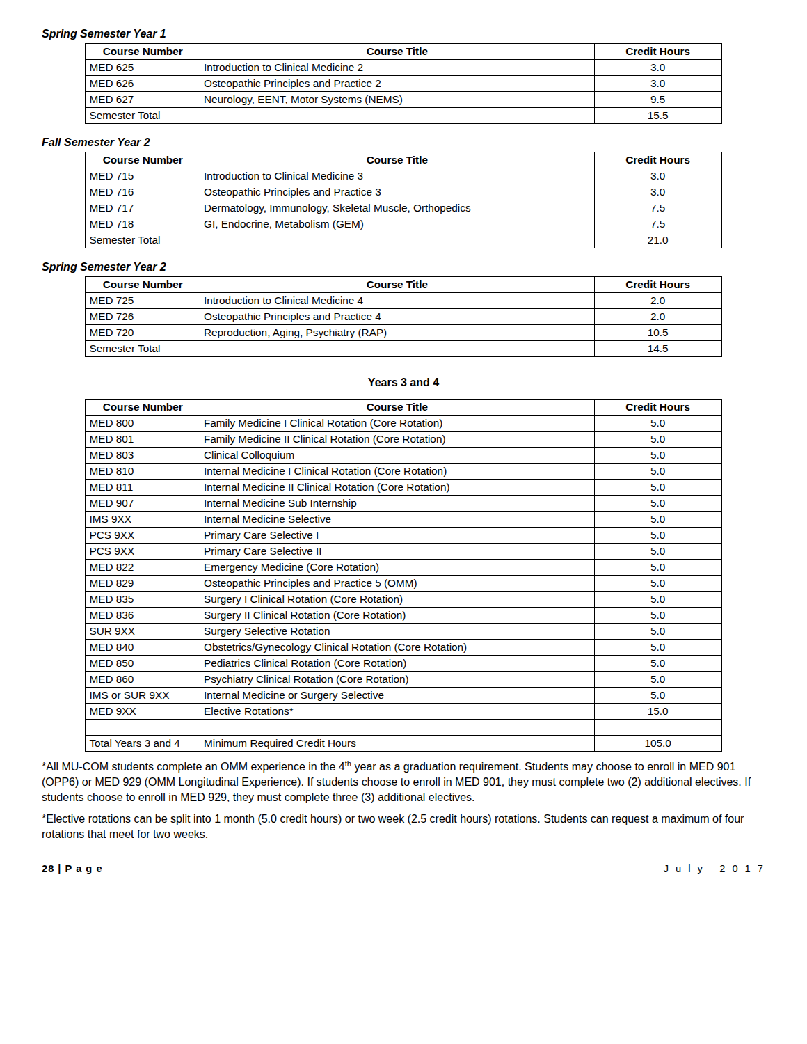Spring Semester Year 1
| Course Number | Course Title | Credit Hours |
| --- | --- | --- |
| MED 625 | Introduction to Clinical Medicine 2 | 3.0 |
| MED 626 | Osteopathic Principles and Practice 2 | 3.0 |
| MED 627 | Neurology, EENT, Motor Systems (NEMS) | 9.5 |
| Semester Total | | 15.5 |
Fall Semester Year 2
| Course Number | Course Title | Credit Hours |
| --- | --- | --- |
| MED 715 | Introduction to Clinical Medicine 3 | 3.0 |
| MED 716 | Osteopathic Principles and Practice 3 | 3.0 |
| MED 717 | Dermatology, Immunology, Skeletal Muscle, Orthopedics | 7.5 |
| MED 718 | GI, Endocrine, Metabolism (GEM) | 7.5 |
| Semester Total | | 21.0 |
Spring Semester Year 2
| Course Number | Course Title | Credit Hours |
| --- | --- | --- |
| MED 725 | Introduction to Clinical Medicine 4 | 2.0 |
| MED 726 | Osteopathic Principles and Practice 4 | 2.0 |
| MED 720 | Reproduction, Aging, Psychiatry (RAP) | 10.5 |
| Semester Total | | 14.5 |
Years 3 and 4
| Course Number | Course Title | Credit Hours |
| --- | --- | --- |
| MED 800 | Family Medicine I Clinical Rotation (Core Rotation) | 5.0 |
| MED 801 | Family Medicine II Clinical Rotation (Core Rotation) | 5.0 |
| MED 803 | Clinical Colloquium | 5.0 |
| MED 810 | Internal Medicine I Clinical Rotation (Core Rotation) | 5.0 |
| MED 811 | Internal Medicine II Clinical Rotation (Core Rotation) | 5.0 |
| MED 907 | Internal Medicine Sub Internship | 5.0 |
| IMS 9XX | Internal Medicine Selective | 5.0 |
| PCS 9XX | Primary Care Selective I | 5.0 |
| PCS 9XX | Primary Care Selective II | 5.0 |
| MED 822 | Emergency Medicine (Core Rotation) | 5.0 |
| MED 829 | Osteopathic Principles and Practice 5 (OMM) | 5.0 |
| MED 835 | Surgery I Clinical Rotation (Core Rotation) | 5.0 |
| MED 836 | Surgery II Clinical Rotation (Core Rotation) | 5.0 |
| SUR 9XX | Surgery Selective Rotation | 5.0 |
| MED 840 | Obstetrics/Gynecology Clinical Rotation (Core Rotation) | 5.0 |
| MED 850 | Pediatrics Clinical Rotation (Core Rotation) | 5.0 |
| MED 860 | Psychiatry Clinical Rotation (Core Rotation) | 5.0 |
| IMS or SUR 9XX | Internal Medicine or Surgery Selective | 5.0 |
| MED 9XX | Elective Rotations* | 15.0 |
| Total Years 3 and 4 | Minimum Required Credit Hours | 105.0 |
*All MU-COM students complete an OMM experience in the 4th year as a graduation requirement. Students may choose to enroll in MED 901 (OPP6) or MED 929 (OMM Longitudinal Experience). If students choose to enroll in MED 901, they must complete two (2) additional electives. If students choose to enroll in MED 929, they must complete three (3) additional electives.
*Elective rotations can be split into 1 month (5.0 credit hours) or two week (2.5 credit hours) rotations. Students can request a maximum of four rotations that meet for two weeks.
28 | P a g e
J u l y 2 0 1 7